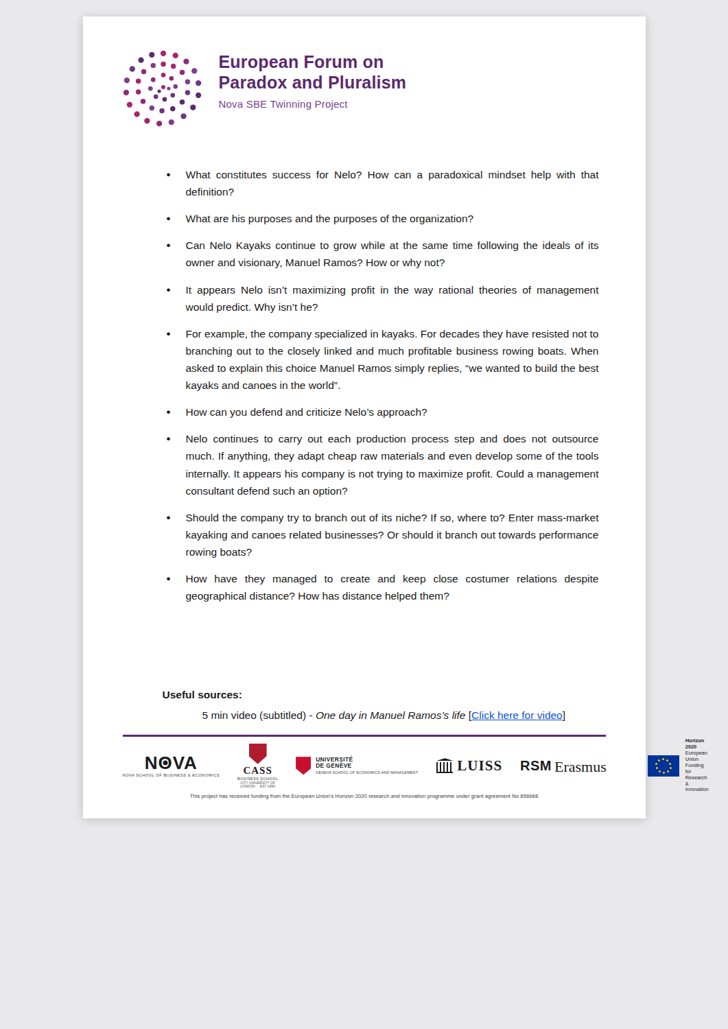European Forum on
Paradox and Pluralism
Nova SBE Twinning Project
What constitutes success for Nelo? How can a paradoxical mindset help with that definition?
What are his purposes and the purposes of the organization?
Can Nelo Kayaks continue to grow while at the same time following the ideals of its owner and visionary, Manuel Ramos? How or why not?
It appears Nelo isn’t maximizing profit in the way rational theories of management would predict. Why isn’t he?
For example, the company specialized in kayaks. For decades they have resisted not to branching out to the closely linked and much profitable business rowing boats. When asked to explain this choice Manuel Ramos simply replies, “we wanted to build the best kayaks and canoes in the world”.
How can you defend and criticize Nelo’s approach?
Nelo continues to carry out each production process step and does not outsource much. If anything, they adapt cheap raw materials and even develop some of the tools internally. It appears his company is not trying to maximize profit. Could a management consultant defend such an option?
Should the company try to branch out of its niche? If so, where to? Enter mass-market kayaking and canoes related businesses? Or should it branch out towards performance rowing boats?
How have they managed to create and keep close costumer relations despite geographical distance? How has distance helped them?
Useful sources:
5 min video (subtitled) - One day in Manuel Ramos’s life [Click here for video]
NOVA
NOVA SCHOOL OF BUSINESS & ECONOMICS
CASS
BUSINESS SCHOOL
CITY UNIVERSITY OF LONDON · EST 1894
UNIVERSITÉ
DE GENÈVE
GENEVA SCHOOL OF ECONOMICS AND MANAGEMENT
LUISS
RSM
Erasmus
Horizon 2020
European Union Funding
for Research & Innovation
This project has received funding from the European Union’s Horizon 2020 research and innovation programme under grant agreement No 856688